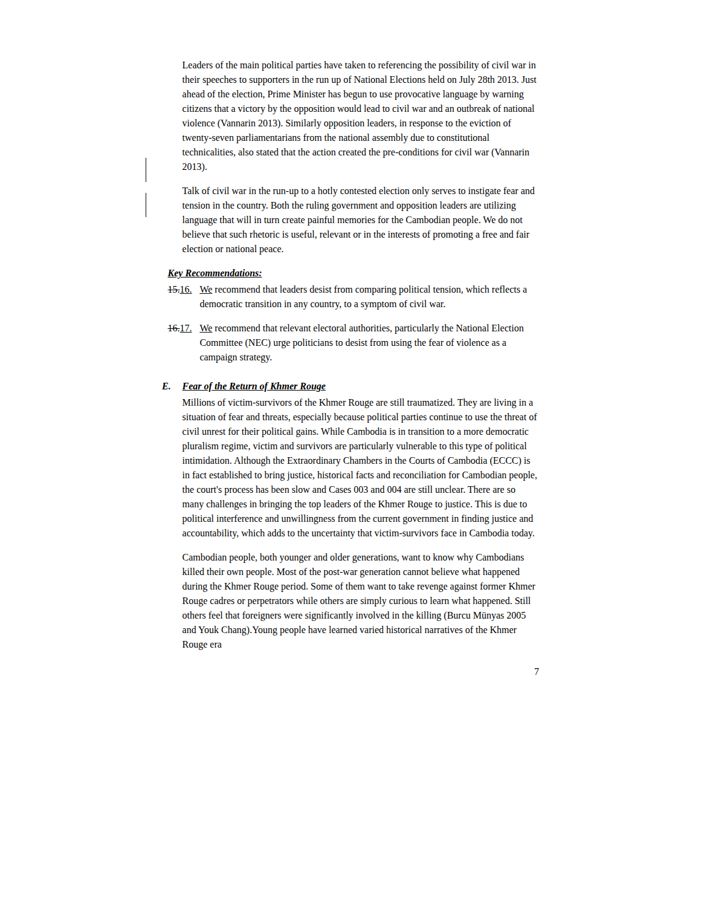Leaders of the main political parties have taken to referencing the possibility of civil war in their speeches to supporters in the run up of National Elections held on July 28th 2013. Just ahead of the election, Prime Minister has begun to use provocative language by warning citizens that a victory by the opposition would lead to civil war and an outbreak of national violence (Vannarin 2013). Similarly opposition leaders, in response to the eviction of twenty-seven parliamentarians from the national assembly due to constitutional technicalities, also stated that the action created the pre-conditions for civil war (Vannarin 2013).
Talk of civil war in the run-up to a hotly contested election only serves to instigate fear and tension in the country. Both the ruling government and opposition leaders are utilizing language that will in turn create painful memories for the Cambodian people. We do not believe that such rhetoric is useful, relevant or in the interests of promoting a free and fair election or national peace.
Key Recommendations:
15. 16. We recommend that leaders desist from comparing political tension, which reflects a democratic transition in any country, to a symptom of civil war.
16. 17. We recommend that relevant electoral authorities, particularly the National Election Committee (NEC) urge politicians to desist from using the fear of violence as a campaign strategy.
E.
Fear of the Return of Khmer Rouge
Millions of victim-survivors of the Khmer Rouge are still traumatized. They are living in a situation of fear and threats, especially because political parties continue to use the threat of civil unrest for their political gains. While Cambodia is in transition to a more democratic pluralism regime, victim and survivors are particularly vulnerable to this type of political intimidation. Although the Extraordinary Chambers in the Courts of Cambodia (ECCC) is in fact established to bring justice, historical facts and reconciliation for Cambodian people, the court's process has been slow and Cases 003 and 004 are still unclear. There are so many challenges in bringing the top leaders of the Khmer Rouge to justice. This is due to political interference and unwillingness from the current government in finding justice and accountability, which adds to the uncertainty that victim-survivors face in Cambodia today.
Cambodian people, both younger and older generations, want to know why Cambodians killed their own people. Most of the post-war generation cannot believe what happened during the Khmer Rouge period. Some of them want to take revenge against former Khmer Rouge cadres or perpetrators while others are simply curious to learn what happened. Still others feel that foreigners were significantly involved in the killing (Burcu Münyas 2005 and Youk Chang).Young people have learned varied historical narratives of the Khmer Rouge era
7